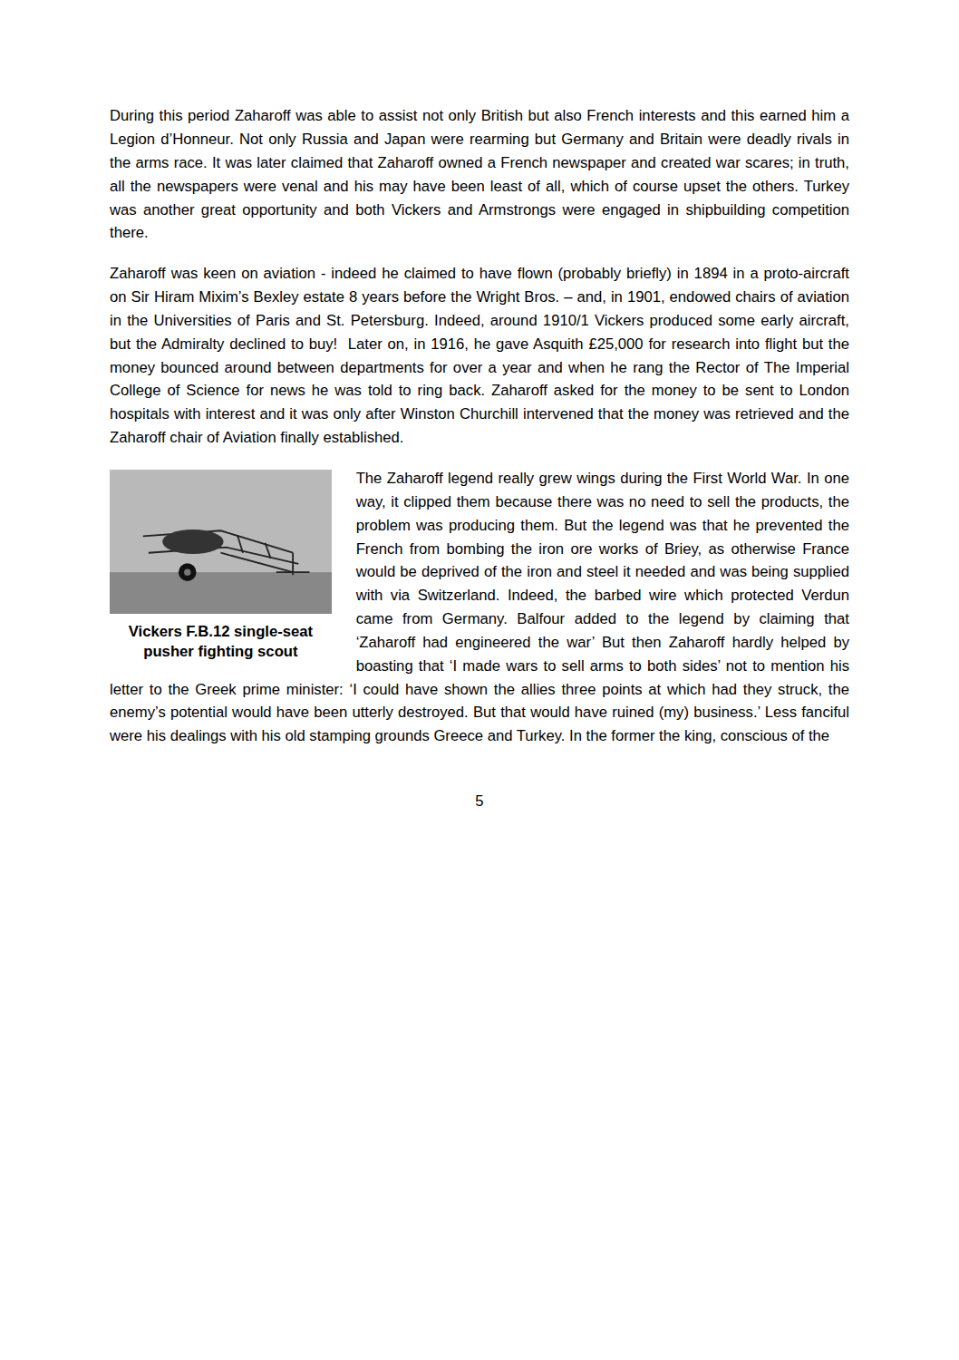During this period Zaharoff was able to assist not only British but also French interests and this earned him a Legion d’Honneur. Not only Russia and Japan were rearming but Germany and Britain were deadly rivals in the arms race. It was later claimed that Zaharoff owned a French newspaper and created war scares; in truth, all the newspapers were venal and his may have been least of all, which of course upset the others. Turkey was another great opportunity and both Vickers and Armstrongs were engaged in shipbuilding competition there.
Zaharoff was keen on aviation - indeed he claimed to have flown (probably briefly) in 1894 in a proto-aircraft on Sir Hiram Mixim’s Bexley estate 8 years before the Wright Bros. – and, in 1901, endowed chairs of aviation in the Universities of Paris and St. Petersburg. Indeed, around 1910/1 Vickers produced some early aircraft, but the Admiralty declined to buy! Later on, in 1916, he gave Asquith £25,000 for research into flight but the money bounced around between departments for over a year and when he rang the Rector of The Imperial College of Science for news he was told to ring back. Zaharoff asked for the money to be sent to London hospitals with interest and it was only after Winston Churchill intervened that the money was retrieved and the Zaharoff chair of Aviation finally established.
Vickers F.B.12 single-seat pusher fighting scout
The Zaharoff legend really grew wings during the First World War. In one way, it clipped them because there was no need to sell the products, the problem was producing them. But the legend was that he prevented the French from bombing the iron ore works of Briey, as otherwise France would be deprived of the iron and steel it needed and was being supplied with via Switzerland. Indeed, the barbed wire which protected Verdun came from Germany. Balfour added to the legend by claiming that ‘Zaharoff had engineered the war’ But then Zaharoff hardly helped by boasting that ‘I made wars to sell arms to both sides’ not to mention his letter to the Greek prime minister: ‘I could have shown the allies three points at which had they struck, the enemy’s potential would have been utterly destroyed. But that would have ruined (my) business.’ Less fanciful were his dealings with his old stamping grounds Greece and Turkey. In the former the king, conscious of the
5